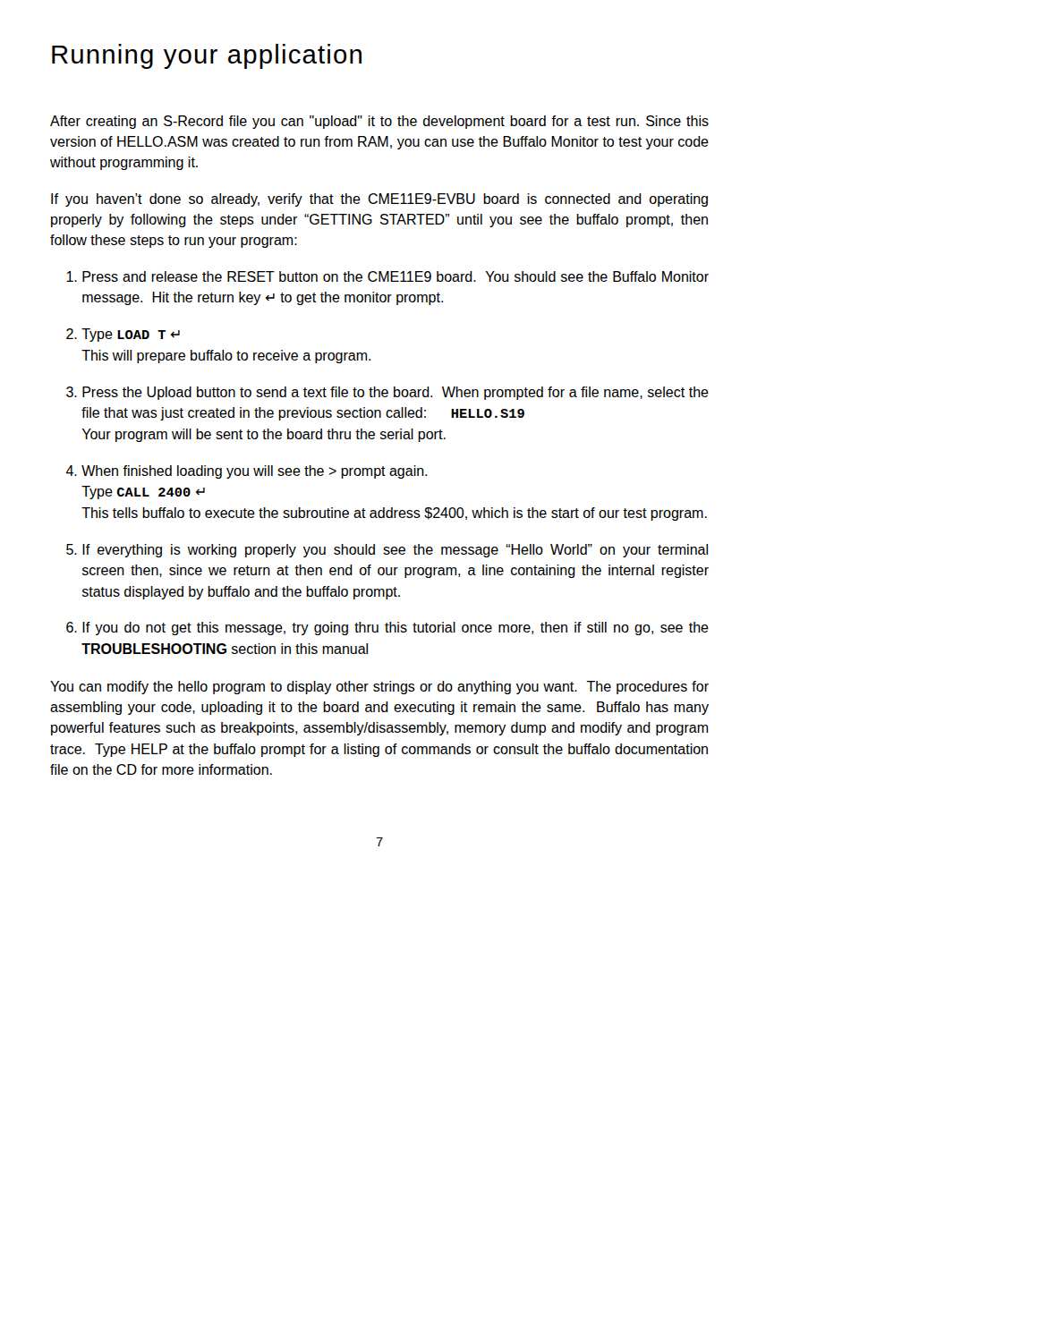Running your application
After creating an S-Record file you can "upload" it to the development board for a test run. Since this version of HELLO.ASM was created to run from RAM, you can use the Buffalo Monitor to test your code without programming it.
If you haven’t done so already, verify that the CME11E9-EVBU board is connected and operating properly by following the steps under “GETTING STARTED” until you see the buffalo prompt, then follow these steps to run your program:
Press and release the RESET button on the CME11E9 board. You should see the Buffalo Monitor message. Hit the return key ↵ to get the monitor prompt.
Type LOAD T ↵
This will prepare buffalo to receive a program.
Press the Upload button to send a text file to the board. When prompted for a file name, select the file that was just created in the previous section called: HELLO.S19
Your program will be sent to the board thru the serial port.
When finished loading you will see the > prompt again.
Type CALL 2400 ↵
This tells buffalo to execute the subroutine at address $2400, which is the start of our test program.
If everything is working properly you should see the message “Hello World” on your terminal screen then, since we return at then end of our program, a line containing the internal register status displayed by buffalo and the buffalo prompt.
If you do not get this message, try going thru this tutorial once more, then if still no go, see the TROUBLESHOOTING section in this manual
You can modify the hello program to display other strings or do anything you want. The procedures for assembling your code, uploading it to the board and executing it remain the same. Buffalo has many powerful features such as breakpoints, assembly/disassembly, memory dump and modify and program trace. Type HELP at the buffalo prompt for a listing of commands or consult the buffalo documentation file on the CD for more information.
7